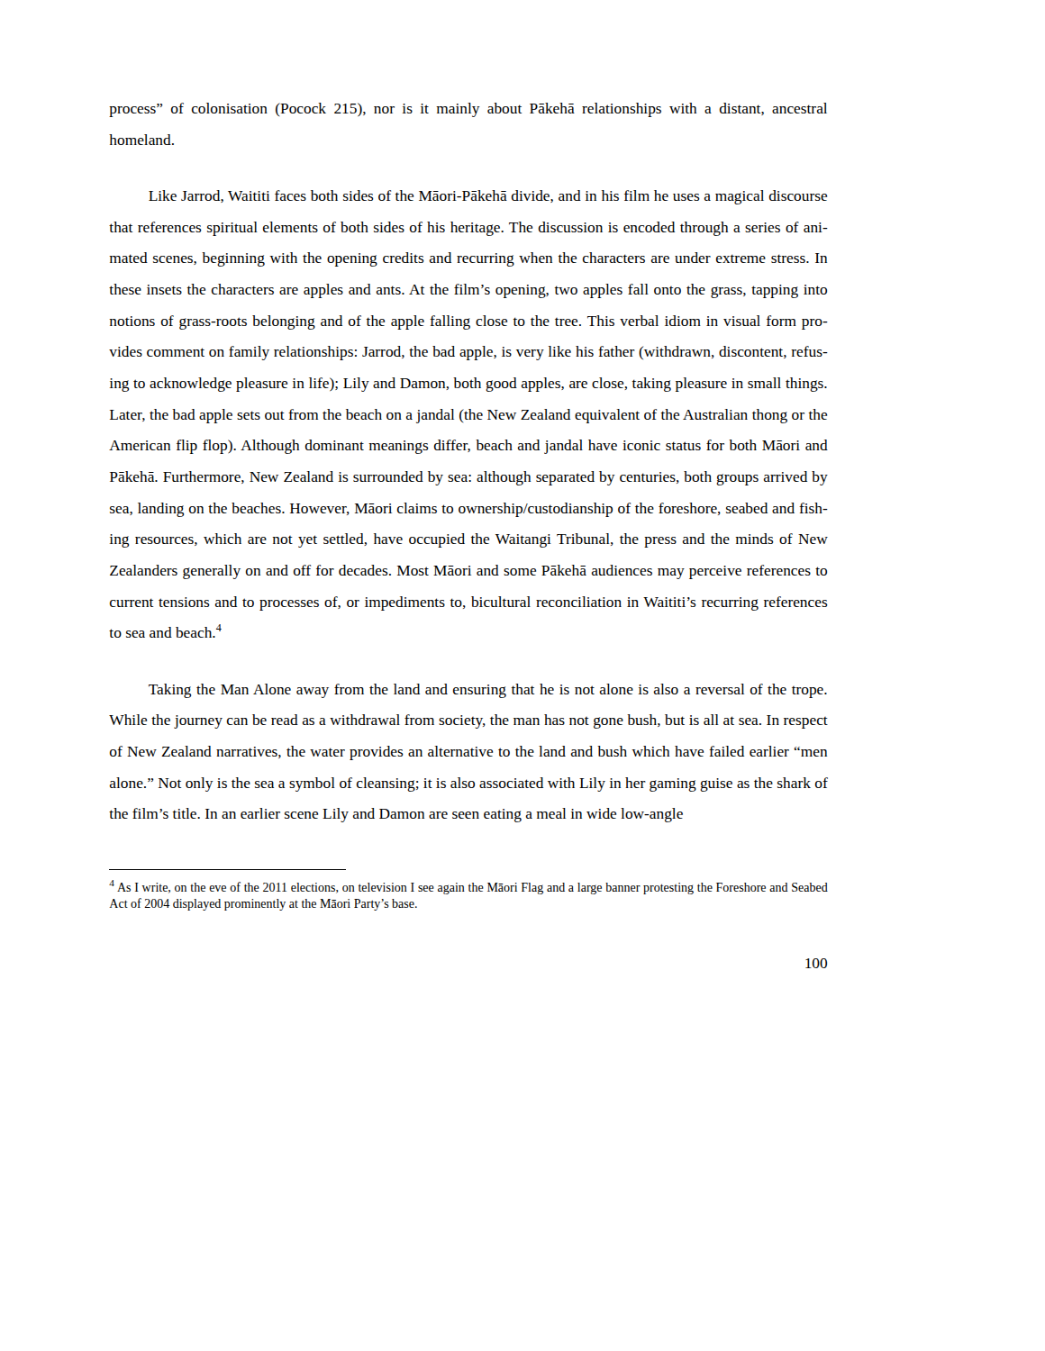process” of colonisation (Pocock 215), nor is it mainly about Pākehā relationships with a distant, ancestral homeland.
Like Jarrod, Waititi faces both sides of the Māori-Pākehā divide, and in his film he uses a magical discourse that references spiritual elements of both sides of his heritage. The discussion is encoded through a series of animated scenes, beginning with the opening credits and recurring when the characters are under extreme stress. In these insets the characters are apples and ants. At the film’s opening, two apples fall onto the grass, tapping into notions of grass-roots belonging and of the apple falling close to the tree. This verbal idiom in visual form provides comment on family relationships: Jarrod, the bad apple, is very like his father (withdrawn, discontent, refusing to acknowledge pleasure in life); Lily and Damon, both good apples, are close, taking pleasure in small things. Later, the bad apple sets out from the beach on a jandal (the New Zealand equivalent of the Australian thong or the American flip flop). Although dominant meanings differ, beach and jandal have iconic status for both Māori and Pākehā. Furthermore, New Zealand is surrounded by sea: although separated by centuries, both groups arrived by sea, landing on the beaches. However, Māori claims to ownership/custodianship of the foreshore, seabed and fishing resources, which are not yet settled, have occupied the Waitangi Tribunal, the press and the minds of New Zealanders generally on and off for decades. Most Māori and some Pākehā audiences may perceive references to current tensions and to processes of, or impediments to, bicultural reconciliation in Waititi’s recurring references to sea and beach.4
Taking the Man Alone away from the land and ensuring that he is not alone is also a reversal of the trope. While the journey can be read as a withdrawal from society, the man has not gone bush, but is all at sea. In respect of New Zealand narratives, the water provides an alternative to the land and bush which have failed earlier “men alone.” Not only is the sea a symbol of cleansing; it is also associated with Lily in her gaming guise as the shark of the film’s title. In an earlier scene Lily and Damon are seen eating a meal in wide low-angle
4 As I write, on the eve of the 2011 elections, on television I see again the Māori Flag and a large banner protesting the Foreshore and Seabed Act of 2004 displayed prominently at the Māori Party’s base.
100